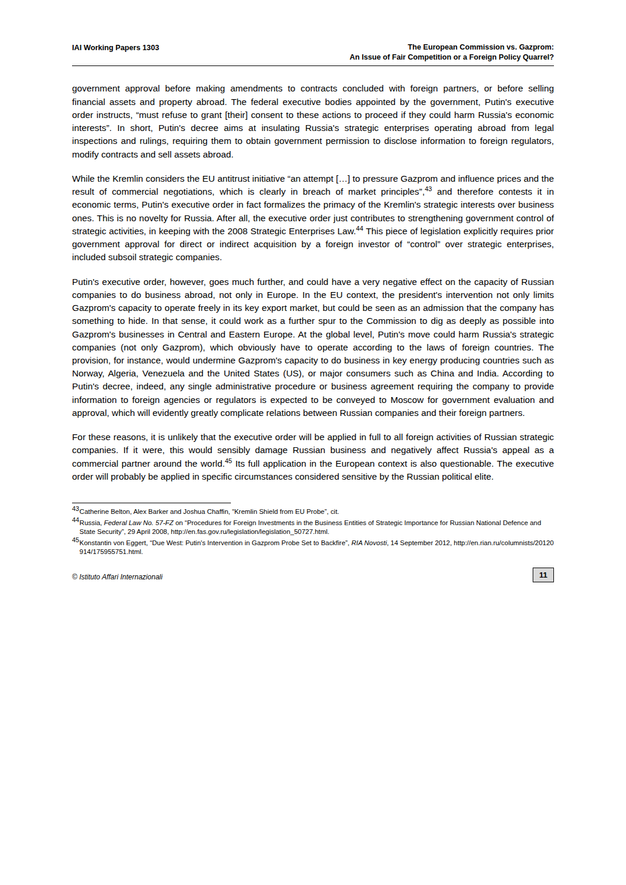IAI Working Papers 1303
The European Commission vs. Gazprom:
An Issue of Fair Competition or a Foreign Policy Quarrel?
government approval before making amendments to contracts concluded with foreign partners, or before selling financial assets and property abroad. The federal executive bodies appointed by the government, Putin's executive order instructs, “must refuse to grant [their] consent to these actions to proceed if they could harm Russia's economic interests”. In short, Putin's decree aims at insulating Russia's strategic enterprises operating abroad from legal inspections and rulings, requiring them to obtain government permission to disclose information to foreign regulators, modify contracts and sell assets abroad.
While the Kremlin considers the EU antitrust initiative “an attempt […] to pressure Gazprom and influence prices and the result of commercial negotiations, which is clearly in breach of market principles”,43 and therefore contests it in economic terms, Putin's executive order in fact formalizes the primacy of the Kremlin's strategic interests over business ones. This is no novelty for Russia. After all, the executive order just contributes to strengthening government control of strategic activities, in keeping with the 2008 Strategic Enterprises Law.44 This piece of legislation explicitly requires prior government approval for direct or indirect acquisition by a foreign investor of “control” over strategic enterprises, included subsoil strategic companies.
Putin's executive order, however, goes much further, and could have a very negative effect on the capacity of Russian companies to do business abroad, not only in Europe. In the EU context, the president's intervention not only limits Gazprom's capacity to operate freely in its key export market, but could be seen as an admission that the company has something to hide. In that sense, it could work as a further spur to the Commission to dig as deeply as possible into Gazprom's businesses in Central and Eastern Europe. At the global level, Putin's move could harm Russia's strategic companies (not only Gazprom), which obviously have to operate according to the laws of foreign countries. The provision, for instance, would undermine Gazprom's capacity to do business in key energy producing countries such as Norway, Algeria, Venezuela and the United States (US), or major consumers such as China and India. According to Putin's decree, indeed, any single administrative procedure or business agreement requiring the company to provide information to foreign agencies or regulators is expected to be conveyed to Moscow for government evaluation and approval, which will evidently greatly complicate relations between Russian companies and their foreign partners.
For these reasons, it is unlikely that the executive order will be applied in full to all foreign activities of Russian strategic companies. If it were, this would sensibly damage Russian business and negatively affect Russia's appeal as a commercial partner around the world.45 Its full application in the European context is also questionable. The executive order will probably be applied in specific circumstances considered sensitive by the Russian political elite.
43 Catherine Belton, Alex Barker and Joshua Chaffin, “Kremlin Shield from EU Probe”, cit.
44 Russia, Federal Law No. 57-FZ on “Procedures for Foreign Investments in the Business Entities of Strategic Importance for Russian National Defence and State Security”, 29 April 2008, http://en.fas.gov.ru/legislation/legislation_50727.html.
45 Konstantin von Eggert, “Due West: Putin's Intervention in Gazprom Probe Set to Backfire”, RIA Novosti, 14 September 2012, http://en.rian.ru/columnists/20120914/175955751.html.
© Istituto Affari Internazionali
11